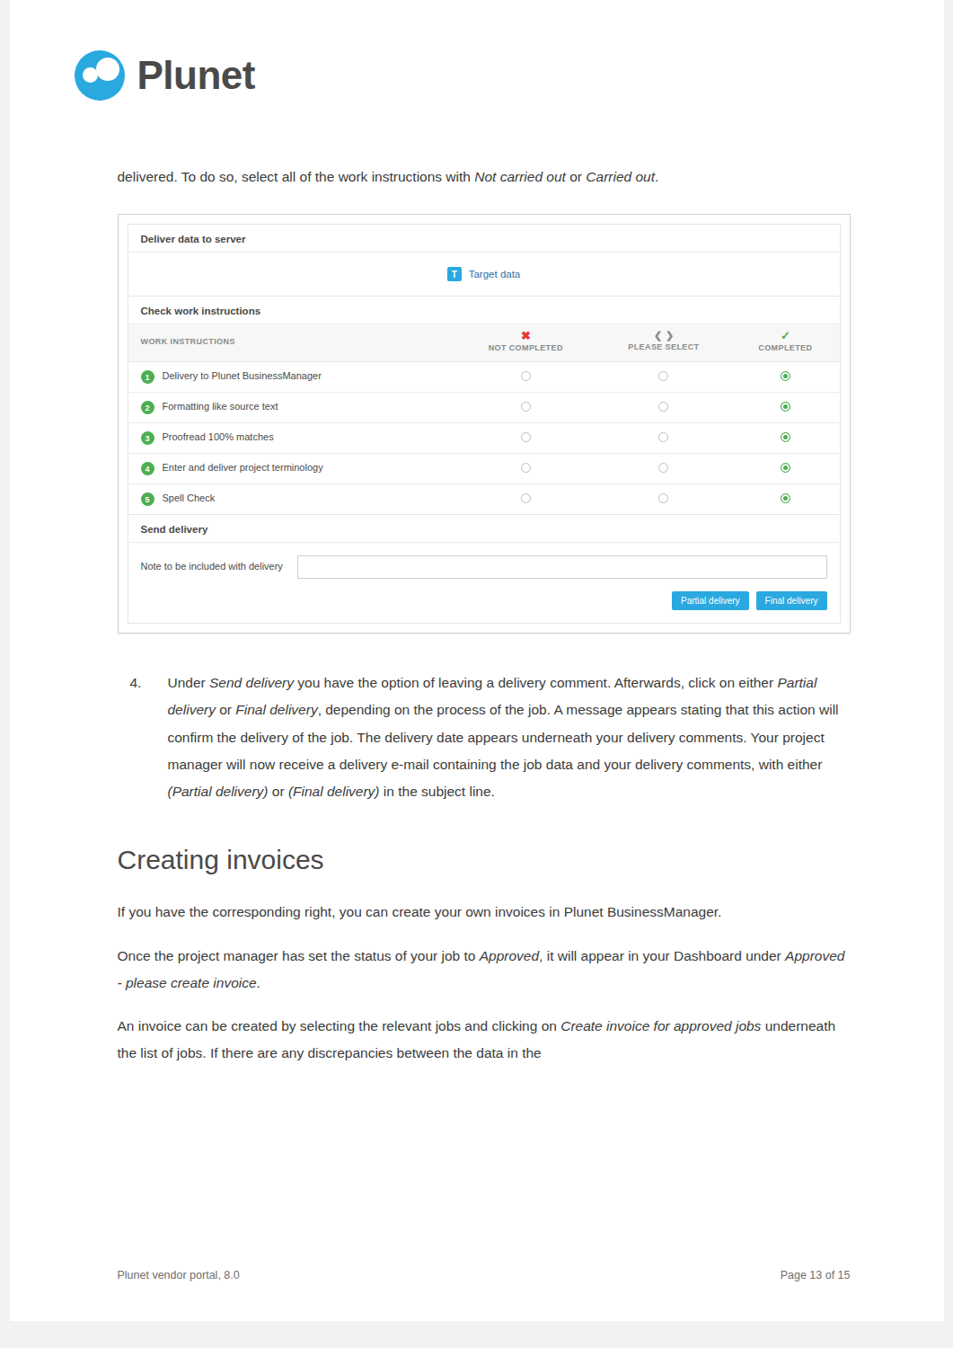Plunet
delivered. To do so, select all of the work instructions with Not carried out or Carried out.
Deliver data to server
T Target data
Check work instructions
| Work instructions | ✖ Not completed | ❮ ❯ Please select | ✓ Completed |
| --- | --- | --- | --- |
| 1 Delivery to Plunet BusinessManager | | | |
| 2 Formatting like source text | | | |
| 3 Proofread 100% matches | | | |
| 4 Enter and deliver project terminology | | | |
| 5 Spell Check | | | |
Send delivery
Note to be included with delivery
Partial delivery Final delivery
4. Under Send delivery you have the option of leaving a delivery comment. Afterwards, click on either Partial delivery or Final delivery, depending on the process of the job. A message appears stating that this action will confirm the delivery of the job. The delivery date appears underneath your delivery comments. Your project manager will now receive a delivery e-mail containing the job data and your delivery comments, with either (Partial delivery) or (Final delivery) in the subject line.
Creating invoices
If you have the corresponding right, you can create your own invoices in Plunet BusinessManager.
Once the project manager has set the status of your job to Approved, it will appear in your Dashboard under Approved - please create invoice.
An invoice can be created by selecting the relevant jobs and clicking on Create invoice for approved jobs underneath the list of jobs. If there are any discrepancies between the data in the
Plunet vendor portal, 8.0
Page 13 of 15